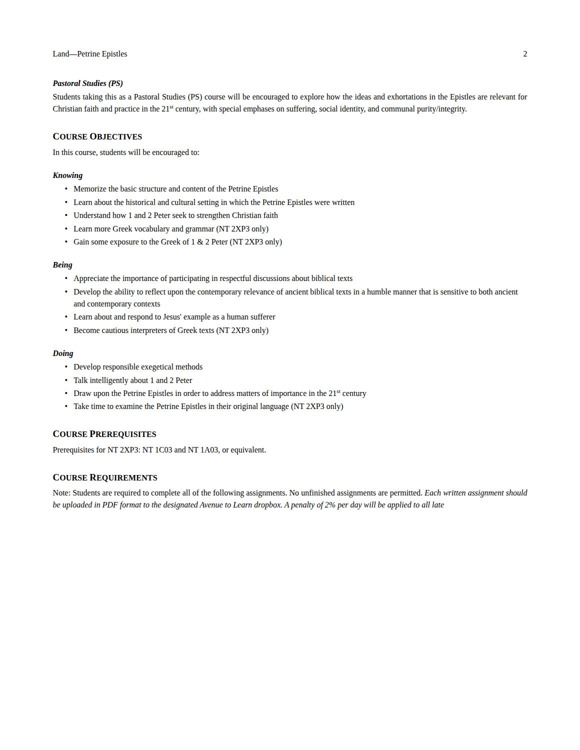Land—Petrine Epistles 2
Pastoral Studies (PS)
Students taking this as a Pastoral Studies (PS) course will be encouraged to explore how the ideas and exhortations in the Epistles are relevant for Christian faith and practice in the 21st century, with special emphases on suffering, social identity, and communal purity/integrity.
COURSE OBJECTIVES
In this course, students will be encouraged to:
Knowing
Memorize the basic structure and content of the Petrine Epistles
Learn about the historical and cultural setting in which the Petrine Epistles were written
Understand how 1 and 2 Peter seek to strengthen Christian faith
Learn more Greek vocabulary and grammar (NT 2XP3 only)
Gain some exposure to the Greek of 1 & 2 Peter (NT 2XP3 only)
Being
Appreciate the importance of participating in respectful discussions about biblical texts
Develop the ability to reflect upon the contemporary relevance of ancient biblical texts in a humble manner that is sensitive to both ancient and contemporary contexts
Learn about and respond to Jesus' example as a human sufferer
Become cautious interpreters of Greek texts (NT 2XP3 only)
Doing
Develop responsible exegetical methods
Talk intelligently about 1 and 2 Peter
Draw upon the Petrine Epistles in order to address matters of importance in the 21st century
Take time to examine the Petrine Epistles in their original language (NT 2XP3 only)
COURSE PREREQUISITES
Prerequisites for NT 2XP3: NT 1C03 and NT 1A03, or equivalent.
COURSE REQUIREMENTS
Note: Students are required to complete all of the following assignments. No unfinished assignments are permitted. Each written assignment should be uploaded in PDF format to the designated Avenue to Learn dropbox. A penalty of 2% per day will be applied to all late